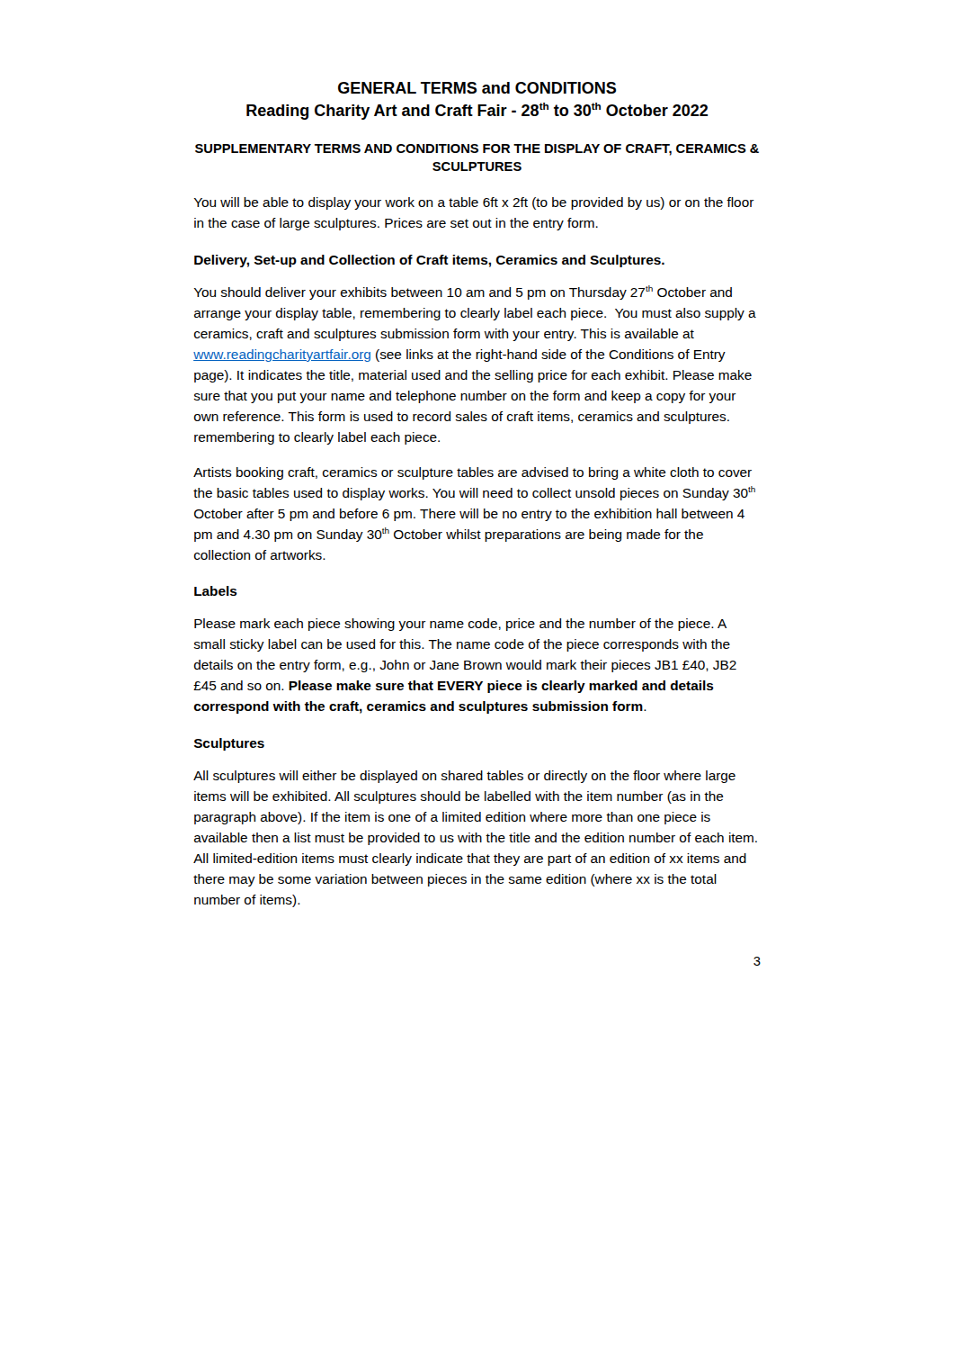GENERAL TERMS and CONDITIONS Reading Charity Art and Craft Fair - 28th to 30th October 2022
SUPPLEMENTARY TERMS AND CONDITIONS FOR THE DISPLAY OF CRAFT, CERAMICS & SCULPTURES
You will be able to display your work on a table 6ft x 2ft (to be provided by us) or on the floor in the case of large sculptures. Prices are set out in the entry form.
Delivery, Set-up and Collection of Craft items, Ceramics and Sculptures.
You should deliver your exhibits between 10 am and 5 pm on Thursday 27th October and arrange your display table, remembering to clearly label each piece. You must also supply a ceramics, craft and sculptures submission form with your entry. This is available at www.readingcharityartfair.org (see links at the right-hand side of the Conditions of Entry page). It indicates the title, material used and the selling price for each exhibit. Please make sure that you put your name and telephone number on the form and keep a copy for your own reference. This form is used to record sales of craft items, ceramics and sculptures. remembering to clearly label each piece.
Artists booking craft, ceramics or sculpture tables are advised to bring a white cloth to cover the basic tables used to display works. You will need to collect unsold pieces on Sunday 30th October after 5 pm and before 6 pm. There will be no entry to the exhibition hall between 4 pm and 4.30 pm on Sunday 30th October whilst preparations are being made for the collection of artworks.
Labels
Please mark each piece showing your name code, price and the number of the piece. A small sticky label can be used for this. The name code of the piece corresponds with the details on the entry form, e.g., John or Jane Brown would mark their pieces JB1 £40, JB2 £45 and so on. Please make sure that EVERY piece is clearly marked and details correspond with the craft, ceramics and sculptures submission form.
Sculptures
All sculptures will either be displayed on shared tables or directly on the floor where large items will be exhibited. All sculptures should be labelled with the item number (as in the paragraph above). If the item is one of a limited edition where more than one piece is available then a list must be provided to us with the title and the edition number of each item. All limited-edition items must clearly indicate that they are part of an edition of xx items and there may be some variation between pieces in the same edition (where xx is the total number of items).
3